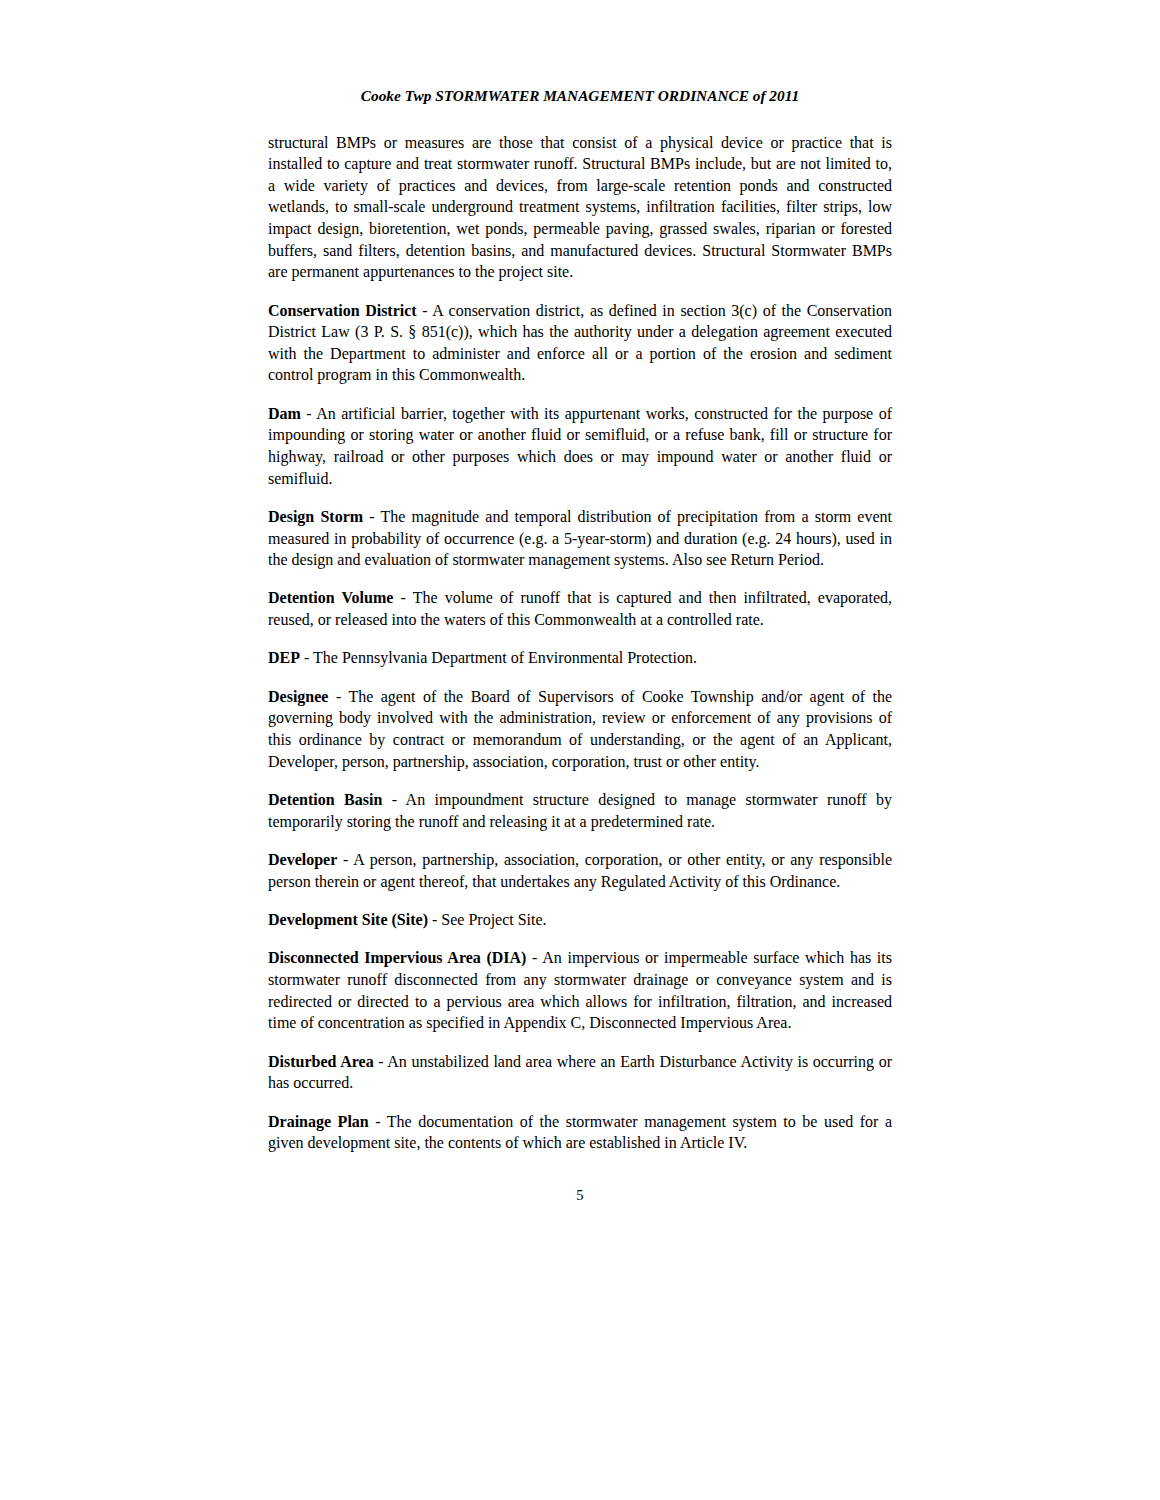Cooke Twp STORMWATER MANAGEMENT ORDINANCE of 2011
structural BMPs or measures are those that consist of a physical device or practice that is installed to capture and treat stormwater runoff. Structural BMPs include, but are not limited to, a wide variety of practices and devices, from large-scale retention ponds and constructed wetlands, to small-scale underground treatment systems, infiltration facilities, filter strips, low impact design, bioretention, wet ponds, permeable paving, grassed swales, riparian or forested buffers, sand filters, detention basins, and manufactured devices. Structural Stormwater BMPs are permanent appurtenances to the project site.
Conservation District - A conservation district, as defined in section 3(c) of the Conservation District Law (3 P. S. § 851(c)), which has the authority under a delegation agreement executed with the Department to administer and enforce all or a portion of the erosion and sediment control program in this Commonwealth.
Dam - An artificial barrier, together with its appurtenant works, constructed for the purpose of impounding or storing water or another fluid or semifluid, or a refuse bank, fill or structure for highway, railroad or other purposes which does or may impound water or another fluid or semifluid.
Design Storm - The magnitude and temporal distribution of precipitation from a storm event measured in probability of occurrence (e.g. a 5-year-storm) and duration (e.g. 24 hours), used in the design and evaluation of stormwater management systems. Also see Return Period.
Detention Volume - The volume of runoff that is captured and then infiltrated, evaporated, reused, or released into the waters of this Commonwealth at a controlled rate.
DEP - The Pennsylvania Department of Environmental Protection.
Designee - The agent of the Board of Supervisors of Cooke Township and/or agent of the governing body involved with the administration, review or enforcement of any provisions of this ordinance by contract or memorandum of understanding, or the agent of an Applicant, Developer, person, partnership, association, corporation, trust or other entity.
Detention Basin - An impoundment structure designed to manage stormwater runoff by temporarily storing the runoff and releasing it at a predetermined rate.
Developer - A person, partnership, association, corporation, or other entity, or any responsible person therein or agent thereof, that undertakes any Regulated Activity of this Ordinance.
Development Site (Site) - See Project Site.
Disconnected Impervious Area (DIA) - An impervious or impermeable surface which has its stormwater runoff disconnected from any stormwater drainage or conveyance system and is redirected or directed to a pervious area which allows for infiltration, filtration, and increased time of concentration as specified in Appendix C, Disconnected Impervious Area.
Disturbed Area - An unstabilized land area where an Earth Disturbance Activity is occurring or has occurred.
Drainage Plan - The documentation of the stormwater management system to be used for a given development site, the contents of which are established in Article IV.
5